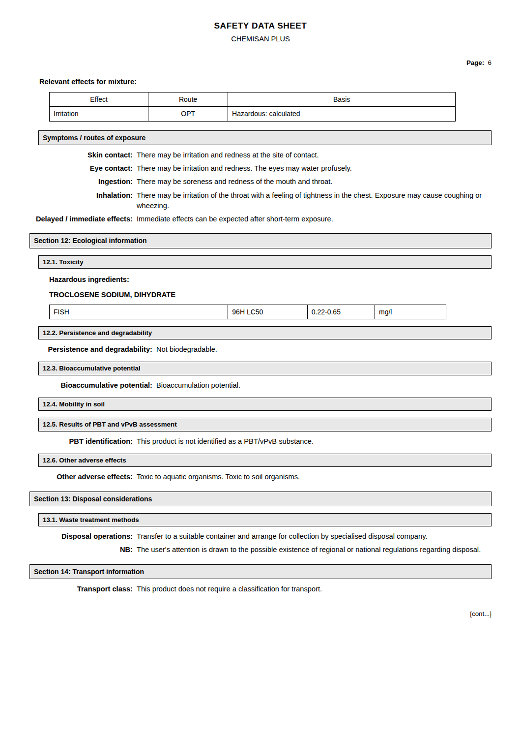SAFETY DATA SHEET
CHEMISAN PLUS
Page: 6
Relevant effects for mixture:
| Effect | Route | Basis |
| --- | --- | --- |
| Irritation | OPT | Hazardous: calculated |
Symptoms / routes of exposure
Skin contact:
There may be irritation and redness at the site of contact.
Eye contact:
There may be irritation and redness. The eyes may water profusely.
Ingestion:
There may be soreness and redness of the mouth and throat.
Inhalation:
There may be irritation of the throat with a feeling of tightness in the chest. Exposure may cause coughing or wheezing.
Delayed / immediate effects:
Immediate effects can be expected after short-term exposure.
Section 12: Ecological information
12.1. Toxicity
Hazardous ingredients:
TROCLOSENE SODIUM, DIHYDRATE
| FISH | 96H LC50 | 0.22-0.65 | mg/l |
12.2. Persistence and degradability
Persistence and degradability:
Not biodegradable.
12.3. Bioaccumulative potential
Bioaccumulative potential:
Bioaccumulation potential.
12.4. Mobility in soil
12.5. Results of PBT and vPvB assessment
PBT identification:
This product is not identified as a PBT/vPvB substance.
12.6. Other adverse effects
Other adverse effects:
Toxic to aquatic organisms. Toxic to soil organisms.
Section 13: Disposal considerations
13.1. Waste treatment methods
Disposal operations:
Transfer to a suitable container and arrange for collection by specialised disposal company.
NB:
The user's attention is drawn to the possible existence of regional or national regulations regarding disposal.
Section 14: Transport information
Transport class:
This product does not require a classification for transport.
[cont...]